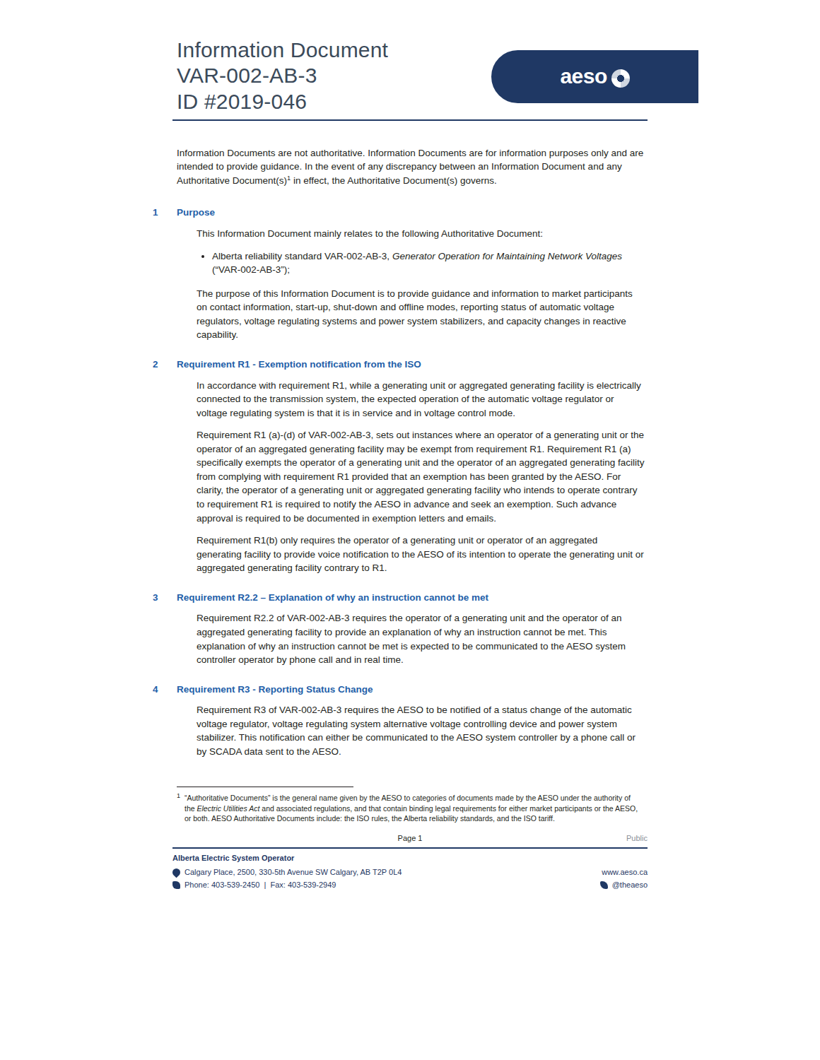aeso
Information Document
VAR-002-AB-3
ID #2019-046
Information Documents are not authoritative. Information Documents are for information purposes only and are intended to provide guidance. In the event of any discrepancy between an Information Document and any Authoritative Document(s)1 in effect, the Authoritative Document(s) governs.
1 Purpose
This Information Document mainly relates to the following Authoritative Document:
Alberta reliability standard VAR-002-AB-3, Generator Operation for Maintaining Network Voltages (“VAR-002-AB-3”);
The purpose of this Information Document is to provide guidance and information to market participants on contact information, start-up, shut-down and offline modes, reporting status of automatic voltage regulators, voltage regulating systems and power system stabilizers, and capacity changes in reactive capability.
2 Requirement R1 - Exemption notification from the ISO
In accordance with requirement R1, while a generating unit or aggregated generating facility is electrically connected to the transmission system, the expected operation of the automatic voltage regulator or voltage regulating system is that it is in service and in voltage control mode.
Requirement R1 (a)-(d) of VAR-002-AB-3, sets out instances where an operator of a generating unit or the operator of an aggregated generating facility may be exempt from requirement R1. Requirement R1 (a) specifically exempts the operator of a generating unit and the operator of an aggregated generating facility from complying with requirement R1 provided that an exemption has been granted by the AESO. For clarity, the operator of a generating unit or aggregated generating facility who intends to operate contrary to requirement R1 is required to notify the AESO in advance and seek an exemption. Such advance approval is required to be documented in exemption letters and emails.
Requirement R1(b) only requires the operator of a generating unit or operator of an aggregated generating facility to provide voice notification to the AESO of its intention to operate the generating unit or aggregated generating facility contrary to R1.
3 Requirement R2.2 – Explanation of why an instruction cannot be met
Requirement R2.2 of VAR-002-AB-3 requires the operator of a generating unit and the operator of an aggregated generating facility to provide an explanation of why an instruction cannot be met. This explanation of why an instruction cannot be met is expected to be communicated to the AESO system controller operator by phone call and in real time.
4 Requirement R3 - Reporting Status Change
Requirement R3 of VAR-002-AB-3 requires the AESO to be notified of a status change of the automatic voltage regulator, voltage regulating system alternative voltage controlling device and power system stabilizer. This notification can either be communicated to the AESO system controller by a phone call or by SCADA data sent to the AESO.
1 “Authoritative Documents” is the general name given by the AESO to categories of documents made by the AESO under the authority of the Electric Utilities Act and associated regulations, and that contain binding legal requirements for either market participants or the AESO, or both. AESO Authoritative Documents include: the ISO rules, the Alberta reliability standards, and the ISO tariff.
Page 1 Public
Alberta Electric System Operator
Calgary Place, 2500, 330‑5th Avenue SW Calgary, AB T2P 0L4
Phone: 403-539-2450 | Fax: 403-539-2949
www.aeso.ca
@theaeso